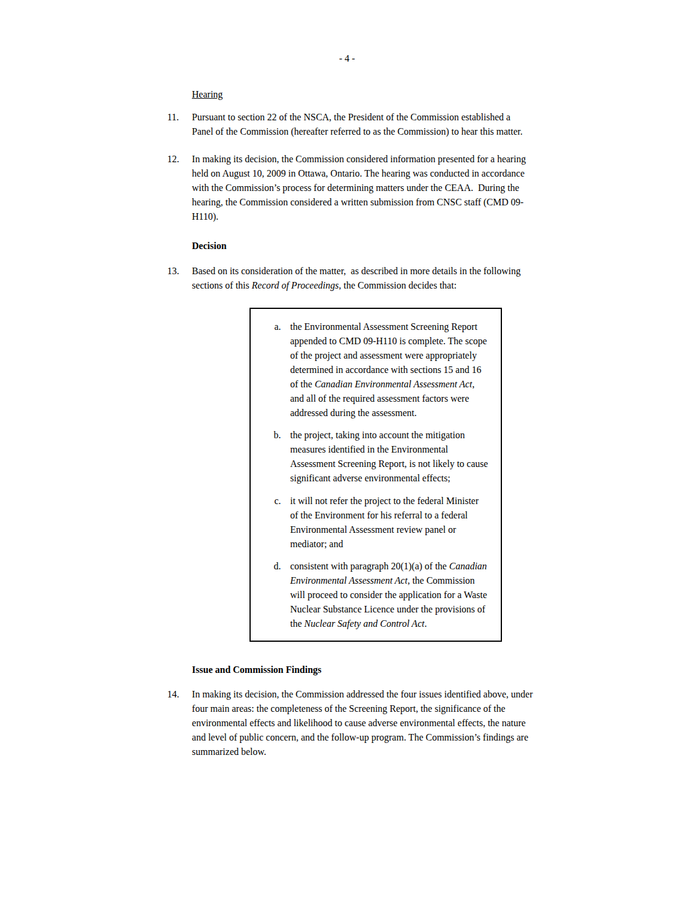- 4 -
Hearing
11.
Pursuant to section 22 of the NSCA, the President of the Commission established a Panel of the Commission (hereafter referred to as the Commission) to hear this matter.
12.
In making its decision, the Commission considered information presented for a hearing held on August 10, 2009 in Ottawa, Ontario. The hearing was conducted in accordance with the Commission’s process for determining matters under the CEAA. During the hearing, the Commission considered a written submission from CNSC staff (CMD 09-H110).
Decision
13.
Based on its consideration of the matter, as described in more details in the following sections of this Record of Proceedings, the Commission decides that:
the Environmental Assessment Screening Report appended to CMD 09-H110 is complete. The scope of the project and assessment were appropriately determined in accordance with sections 15 and 16 of the Canadian Environmental Assessment Act, and all of the required assessment factors were addressed during the assessment.
the project, taking into account the mitigation measures identified in the Environmental Assessment Screening Report, is not likely to cause significant adverse environmental effects;
it will not refer the project to the federal Minister of the Environment for his referral to a federal Environmental Assessment review panel or mediator; and
consistent with paragraph 20(1)(a) of the Canadian Environmental Assessment Act, the Commission will proceed to consider the application for a Waste Nuclear Substance Licence under the provisions of the Nuclear Safety and Control Act.
Issue and Commission Findings
14.
In making its decision, the Commission addressed the four issues identified above, under four main areas: the completeness of the Screening Report, the significance of the environmental effects and likelihood to cause adverse environmental effects, the nature and level of public concern, and the follow-up program. The Commission’s findings are summarized below.